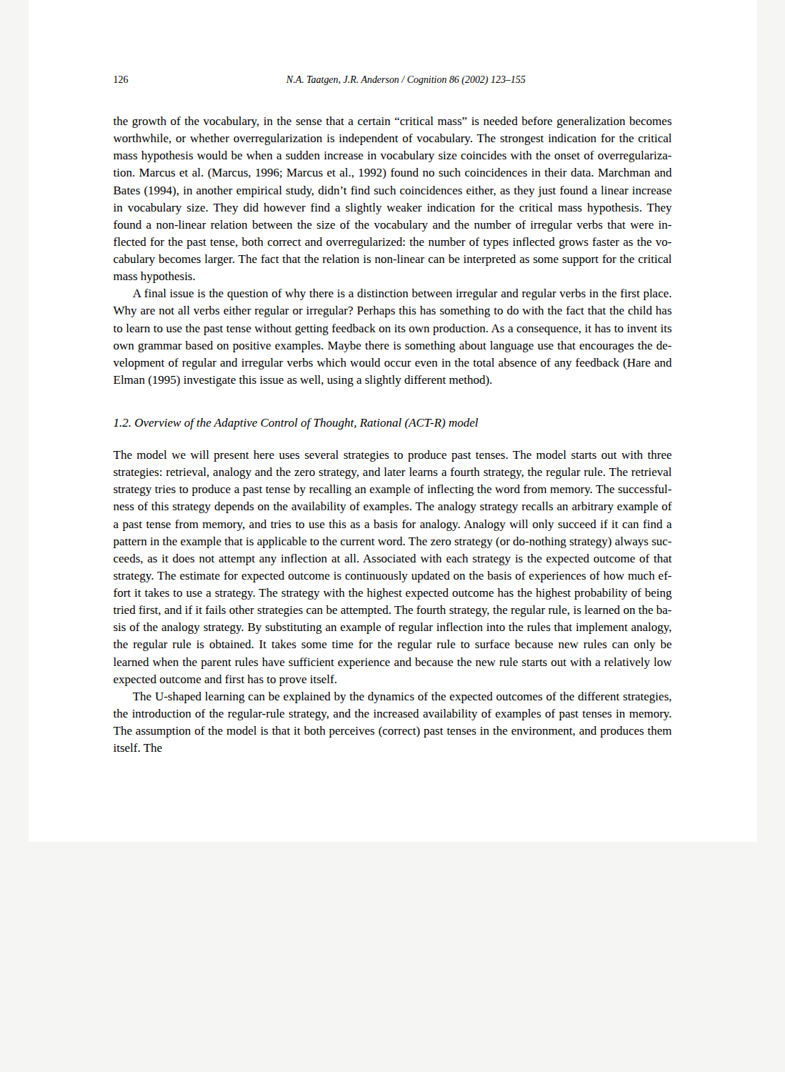126 N.A. Taatgen, J.R. Anderson / Cognition 86 (2002) 123–155
the growth of the vocabulary, in the sense that a certain “critical mass” is needed before generalization becomes worthwhile, or whether overregularization is independent of vocabulary. The strongest indication for the critical mass hypothesis would be when a sudden increase in vocabulary size coincides with the onset of overregularization. Marcus et al. (Marcus, 1996; Marcus et al., 1992) found no such coincidences in their data. Marchman and Bates (1994), in another empirical study, didn’t find such coincidences either, as they just found a linear increase in vocabulary size. They did however find a slightly weaker indication for the critical mass hypothesis. They found a non-linear relation between the size of the vocabulary and the number of irregular verbs that were inflected for the past tense, both correct and overregularized: the number of types inflected grows faster as the vocabulary becomes larger. The fact that the relation is non-linear can be interpreted as some support for the critical mass hypothesis.
A final issue is the question of why there is a distinction between irregular and regular verbs in the first place. Why are not all verbs either regular or irregular? Perhaps this has something to do with the fact that the child has to learn to use the past tense without getting feedback on its own production. As a consequence, it has to invent its own grammar based on positive examples. Maybe there is something about language use that encourages the development of regular and irregular verbs which would occur even in the total absence of any feedback (Hare and Elman (1995) investigate this issue as well, using a slightly different method).
1.2. Overview of the Adaptive Control of Thought, Rational (ACT-R) model
The model we will present here uses several strategies to produce past tenses. The model starts out with three strategies: retrieval, analogy and the zero strategy, and later learns a fourth strategy, the regular rule. The retrieval strategy tries to produce a past tense by recalling an example of inflecting the word from memory. The successfulness of this strategy depends on the availability of examples. The analogy strategy recalls an arbitrary example of a past tense from memory, and tries to use this as a basis for analogy. Analogy will only succeed if it can find a pattern in the example that is applicable to the current word. The zero strategy (or do-nothing strategy) always succeeds, as it does not attempt any inflection at all. Associated with each strategy is the expected outcome of that strategy. The estimate for expected outcome is continuously updated on the basis of experiences of how much effort it takes to use a strategy. The strategy with the highest expected outcome has the highest probability of being tried first, and if it fails other strategies can be attempted. The fourth strategy, the regular rule, is learned on the basis of the analogy strategy. By substituting an example of regular inflection into the rules that implement analogy, the regular rule is obtained. It takes some time for the regular rule to surface because new rules can only be learned when the parent rules have sufficient experience and because the new rule starts out with a relatively low expected outcome and first has to prove itself.
The U-shaped learning can be explained by the dynamics of the expected outcomes of the different strategies, the introduction of the regular-rule strategy, and the increased availability of examples of past tenses in memory. The assumption of the model is that it both perceives (correct) past tenses in the environment, and produces them itself. The